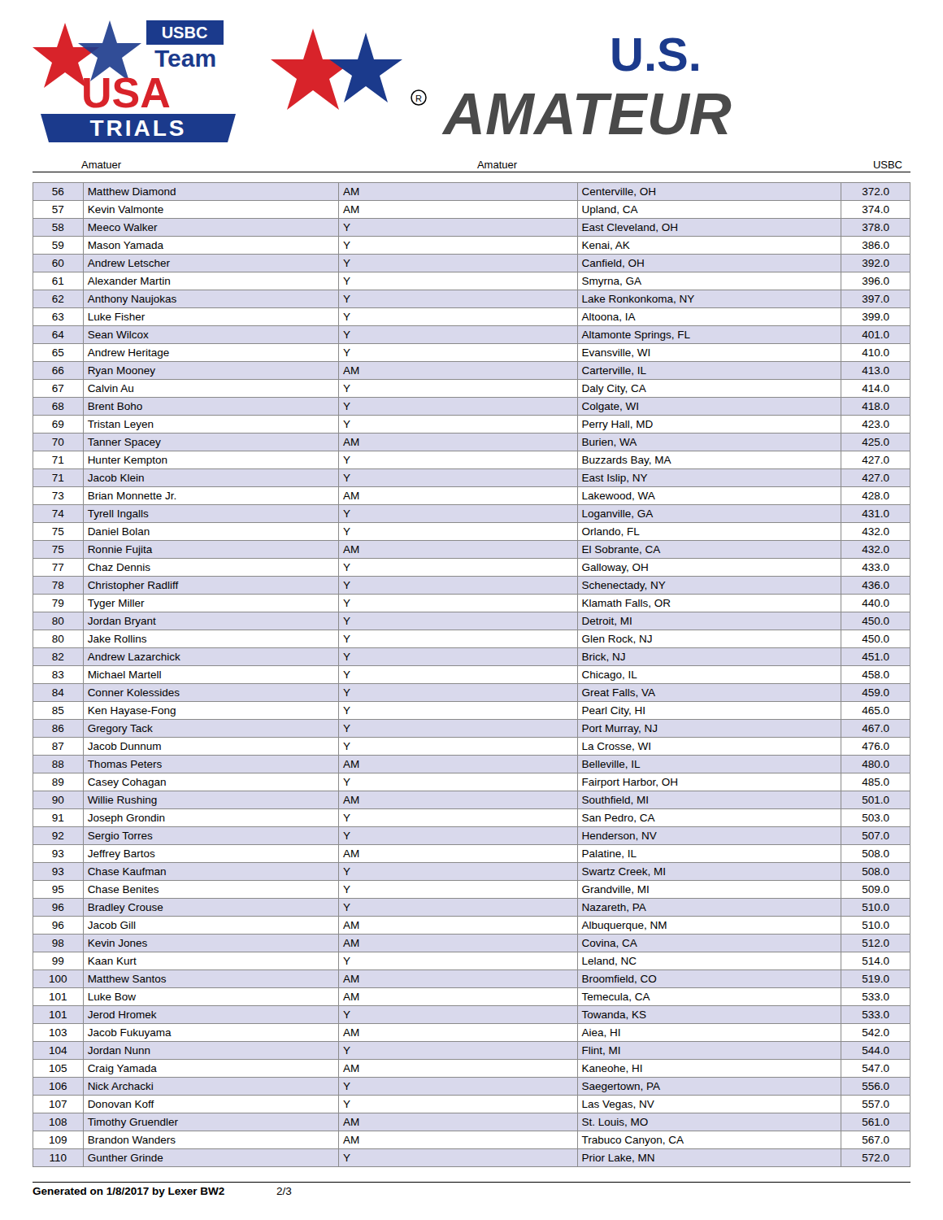USBC Team USA TRIALS R U.S. AMATEUR
Amatuer Amatuer USBC
| 56 | Matthew Diamond | AM | Centerville, OH | 372.0 |
| 57 | Kevin Valmonte | AM | Upland, CA | 374.0 |
| 58 | Meeco Walker | Y | East Cleveland, OH | 378.0 |
| 59 | Mason Yamada | Y | Kenai, AK | 386.0 |
| 60 | Andrew Letscher | Y | Canfield, OH | 392.0 |
| 61 | Alexander Martin | Y | Smyrna, GA | 396.0 |
| 62 | Anthony Naujokas | Y | Lake Ronkonkoma, NY | 397.0 |
| 63 | Luke Fisher | Y | Altoona, IA | 399.0 |
| 64 | Sean Wilcox | Y | Altamonte Springs, FL | 401.0 |
| 65 | Andrew Heritage | Y | Evansville, WI | 410.0 |
| 66 | Ryan Mooney | AM | Carterville, IL | 413.0 |
| 67 | Calvin Au | Y | Daly City, CA | 414.0 |
| 68 | Brent Boho | Y | Colgate, WI | 418.0 |
| 69 | Tristan Leyen | Y | Perry Hall, MD | 423.0 |
| 70 | Tanner Spacey | AM | Burien, WA | 425.0 |
| 71 | Hunter Kempton | Y | Buzzards Bay, MA | 427.0 |
| 71 | Jacob Klein | Y | East Islip, NY | 427.0 |
| 73 | Brian Monnette Jr. | AM | Lakewood, WA | 428.0 |
| 74 | Tyrell Ingalls | Y | Loganville, GA | 431.0 |
| 75 | Daniel Bolan | Y | Orlando, FL | 432.0 |
| 75 | Ronnie Fujita | AM | El Sobrante, CA | 432.0 |
| 77 | Chaz Dennis | Y | Galloway, OH | 433.0 |
| 78 | Christopher Radliff | Y | Schenectady, NY | 436.0 |
| 79 | Tyger Miller | Y | Klamath Falls, OR | 440.0 |
| 80 | Jordan Bryant | Y | Detroit, MI | 450.0 |
| 80 | Jake Rollins | Y | Glen Rock, NJ | 450.0 |
| 82 | Andrew Lazarchick | Y | Brick, NJ | 451.0 |
| 83 | Michael Martell | Y | Chicago, IL | 458.0 |
| 84 | Conner Kolessides | Y | Great Falls, VA | 459.0 |
| 85 | Ken Hayase-Fong | Y | Pearl City, HI | 465.0 |
| 86 | Gregory Tack | Y | Port Murray, NJ | 467.0 |
| 87 | Jacob Dunnum | Y | La Crosse, WI | 476.0 |
| 88 | Thomas Peters | AM | Belleville, IL | 480.0 |
| 89 | Casey Cohagan | Y | Fairport Harbor, OH | 485.0 |
| 90 | Willie Rushing | AM | Southfield, MI | 501.0 |
| 91 | Joseph Grondin | Y | San Pedro, CA | 503.0 |
| 92 | Sergio Torres | Y | Henderson, NV | 507.0 |
| 93 | Jeffrey Bartos | AM | Palatine, IL | 508.0 |
| 93 | Chase Kaufman | Y | Swartz Creek, MI | 508.0 |
| 95 | Chase Benites | Y | Grandville, MI | 509.0 |
| 96 | Bradley Crouse | Y | Nazareth, PA | 510.0 |
| 96 | Jacob Gill | AM | Albuquerque, NM | 510.0 |
| 98 | Kevin Jones | AM | Covina, CA | 512.0 |
| 99 | Kaan Kurt | Y | Leland, NC | 514.0 |
| 100 | Matthew Santos | AM | Broomfield, CO | 519.0 |
| 101 | Luke Bow | AM | Temecula, CA | 533.0 |
| 101 | Jerod Hromek | Y | Towanda, KS | 533.0 |
| 103 | Jacob Fukuyama | AM | Aiea, HI | 542.0 |
| 104 | Jordan Nunn | Y | Flint, MI | 544.0 |
| 105 | Craig Yamada | AM | Kaneohe, HI | 547.0 |
| 106 | Nick Archacki | Y | Saegertown, PA | 556.0 |
| 107 | Donovan Koff | Y | Las Vegas, NV | 557.0 |
| 108 | Timothy Gruendler | AM | St. Louis, MO | 561.0 |
| 109 | Brandon Wanders | AM | Trabuco Canyon, CA | 567.0 |
| 110 | Gunther Grinde | Y | Prior Lake, MN | 572.0 |
Generated on 1/8/2017 by Lexer BW2 2/3